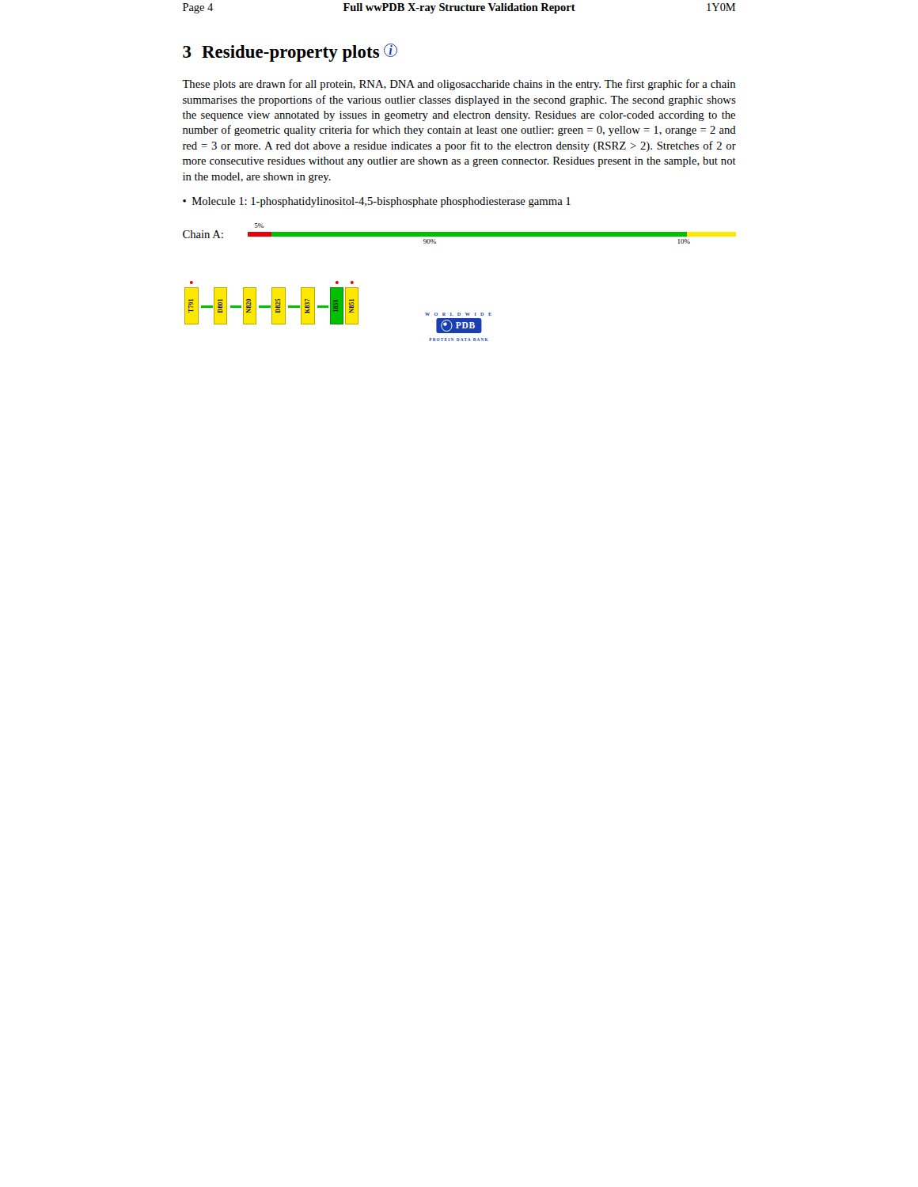Page 4
Full wwPDB X-ray Structure Validation Report
1Y0M
3 Residue-property plotsi
These plots are drawn for all protein, RNA, DNA and oligosaccharide chains in the entry. The first graphic for a chain summarises the proportions of the various outlier classes displayed in the second graphic. The second graphic shows the sequence view annotated by issues in geometry and electron density. Residues are color-coded according to the number of geometric quality criteria for which they contain at least one outlier: green = 0, yellow = 1, orange = 2 and red = 3 or more. A red dot above a residue indicates a poor fit to the electron density (RSRZ > 2). Stretches of 2 or more consecutive residues without any outlier are shown as a green connector. Residues present in the sample, but not in the model, are shown in grey.
Molecule 1: 1-phosphatidylinositol-4,5-bisphosphate phosphodiesterase gamma 1
Chain A:
5%
90% 10%
T791
D801
N820
D825
K837
I850
N851
W O R L D W I D E
PDB
PROTEIN DATA BANK